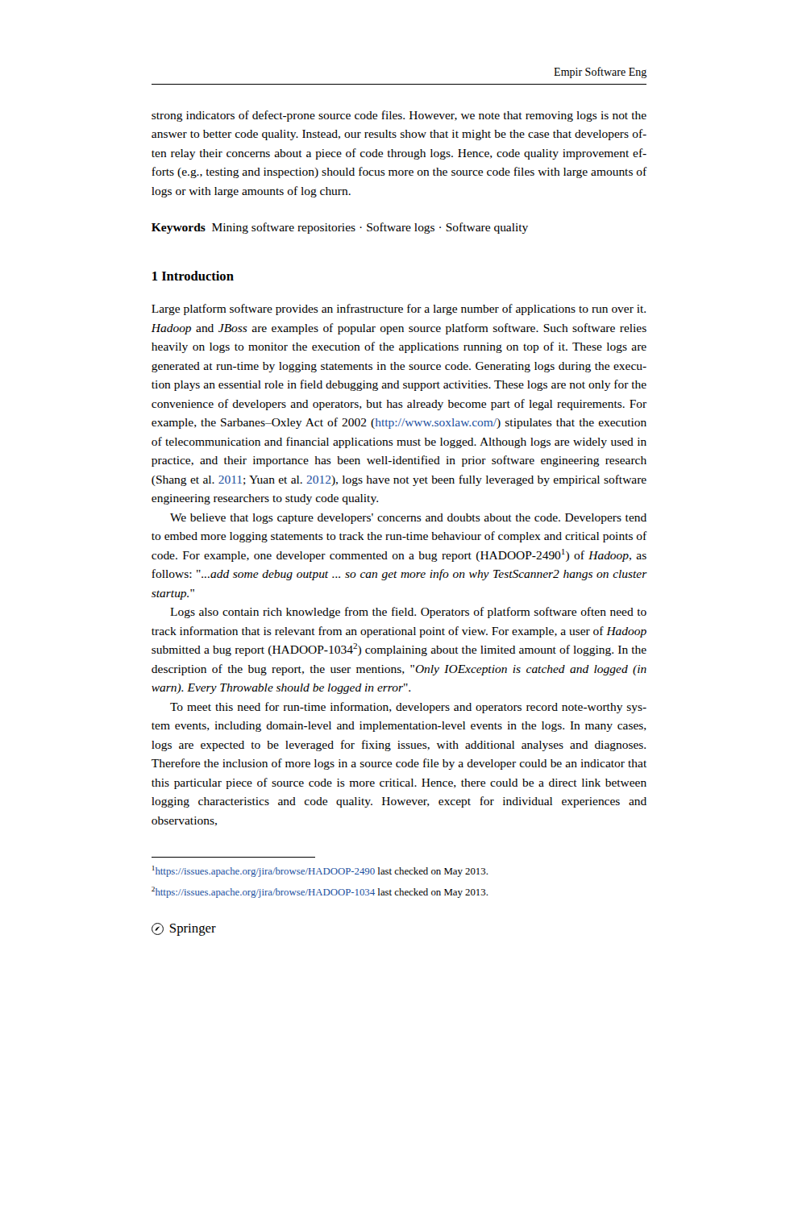Empir Software Eng
strong indicators of defect-prone source code files. However, we note that removing logs is not the answer to better code quality. Instead, our results show that it might be the case that developers often relay their concerns about a piece of code through logs. Hence, code quality improvement efforts (e.g., testing and inspection) should focus more on the source code files with large amounts of logs or with large amounts of log churn.
Keywords Mining software repositories·Software logs·Software quality
1 Introduction
Large platform software provides an infrastructure for a large number of applications to run over it. Hadoop and JBoss are examples of popular open source platform software. Such software relies heavily on logs to monitor the execution of the applications running on top of it. These logs are generated at run-time by logging statements in the source code. Generating logs during the execution plays an essential role in field debugging and support activities. These logs are not only for the convenience of developers and operators, but has already become part of legal requirements. For example, the Sarbanes–Oxley Act of 2002 (http://www.soxlaw.com/) stipulates that the execution of telecommunication and financial applications must be logged. Although logs are widely used in practice, and their importance has been well-identified in prior software engineering research (Shang et al. 2011; Yuan et al. 2012), logs have not yet been fully leveraged by empirical software engineering researchers to study code quality.
We believe that logs capture developers' concerns and doubts about the code. Developers tend to embed more logging statements to track the run-time behaviour of complex and critical points of code. For example, one developer commented on a bug report (HADOOP-24901) of Hadoop, as follows: "...add some debug output ... so can get more info on why TestScanner2 hangs on cluster startup."
Logs also contain rich knowledge from the field. Operators of platform software often need to track information that is relevant from an operational point of view. For example, a user of Hadoop submitted a bug report (HADOOP-10342) complaining about the limited amount of logging. In the description of the bug report, the user mentions, "Only IOException is catched and logged (in warn). Every Throwable should be logged in error".
To meet this need for run-time information, developers and operators record note-worthy system events, including domain-level and implementation-level events in the logs. In many cases, logs are expected to be leveraged for fixing issues, with additional analyses and diagnoses. Therefore the inclusion of more logs in a source code file by a developer could be an indicator that this particular piece of source code is more critical. Hence, there could be a direct link between logging characteristics and code quality. However, except for individual experiences and observations,
1https://issues.apache.org/jira/browse/HADOOP-2490 last checked on May 2013.
2https://issues.apache.org/jira/browse/HADOOP-1034 last checked on May 2013.
Springer